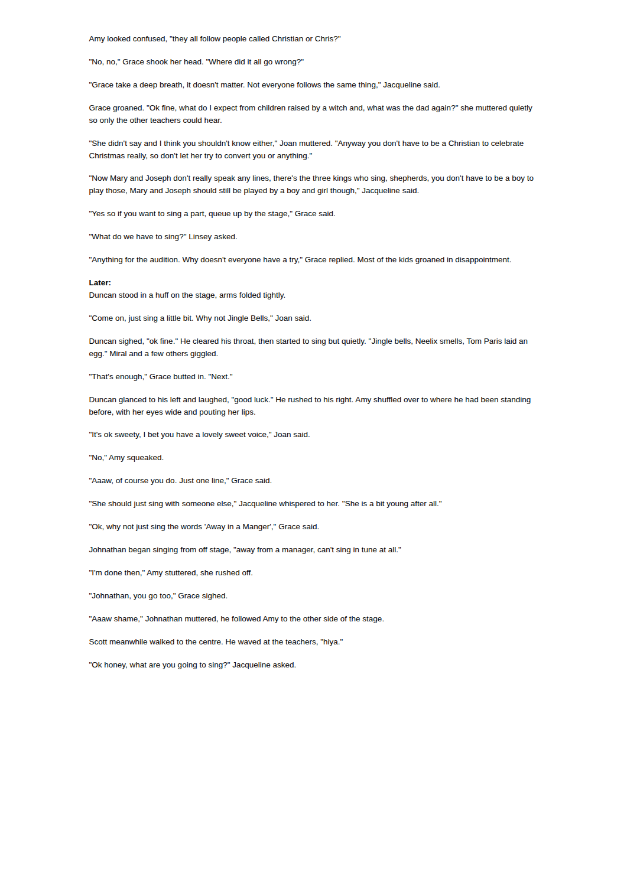Amy looked confused, "they all follow people called Christian or Chris?"
"No, no," Grace shook her head. "Where did it all go wrong?"
"Grace take a deep breath, it doesn't matter. Not everyone follows the same thing," Jacqueline said.
Grace groaned. "Ok fine, what do I expect from children raised by a witch and, what was the dad again?" she muttered quietly so only the other teachers could hear.
"She didn't say and I think you shouldn't know either," Joan muttered. "Anyway you don't have to be a Christian to celebrate Christmas really, so don't let her try to convert you or anything."
"Now Mary and Joseph don't really speak any lines, there's the three kings who sing, shepherds, you don't have to be a boy to play those, Mary and Joseph should still be played by a boy and girl though," Jacqueline said.
"Yes so if you want to sing a part, queue up by the stage," Grace said.
"What do we have to sing?" Linsey asked.
"Anything for the audition. Why doesn't everyone have a try," Grace replied. Most of the kids groaned in disappointment.
Later:
Duncan stood in a huff on the stage, arms folded tightly.
"Come on, just sing a little bit. Why not Jingle Bells," Joan said.
Duncan sighed, "ok fine." He cleared his throat, then started to sing but quietly. "Jingle bells, Neelix smells, Tom Paris laid an egg." Miral and a few others giggled.
"That's enough," Grace butted in. "Next."
Duncan glanced to his left and laughed, "good luck." He rushed to his right. Amy shuffled over to where he had been standing before, with her eyes wide and pouting her lips.
"It's ok sweety, I bet you have a lovely sweet voice," Joan said.
"No," Amy squeaked.
"Aaaw, of course you do. Just one line," Grace said.
"She should just sing with someone else," Jacqueline whispered to her. "She is a bit young after all."
"Ok, why not just sing the words 'Away in a Manger'," Grace said.
Johnathan began singing from off stage, "away from a manager, can't sing in tune at all."
"I'm done then," Amy stuttered, she rushed off.
"Johnathan, you go too," Grace sighed.
"Aaaw shame," Johnathan muttered, he followed Amy to the other side of the stage.
Scott meanwhile walked to the centre. He waved at the teachers, "hiya."
"Ok honey, what are you going to sing?" Jacqueline asked.